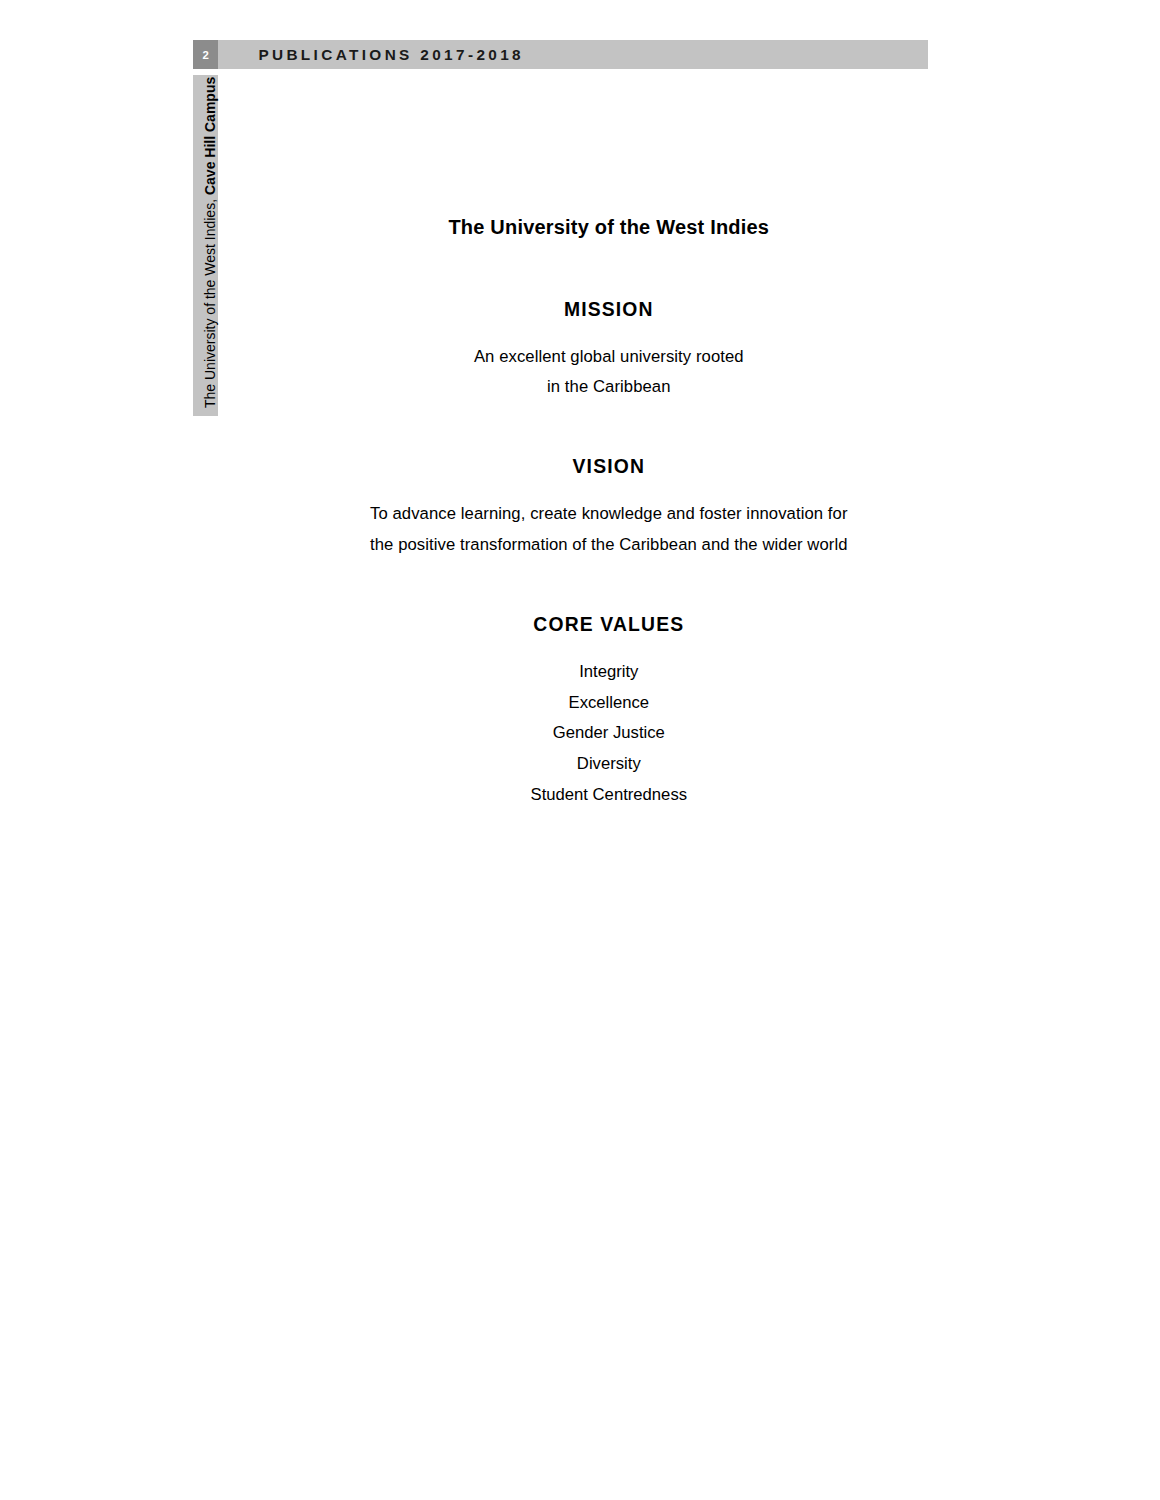2
Publications 2017-2018
The University of the West Indies, Cave Hill Campus
The University of the West Indies
Mission
An excellent global university rooted
in the Caribbean
Vision
To advance learning, create knowledge and foster innovation for
the positive transformation of the Caribbean and the wider world
Core Values
Integrity
Excellence
Gender Justice
Diversity
Student Centredness